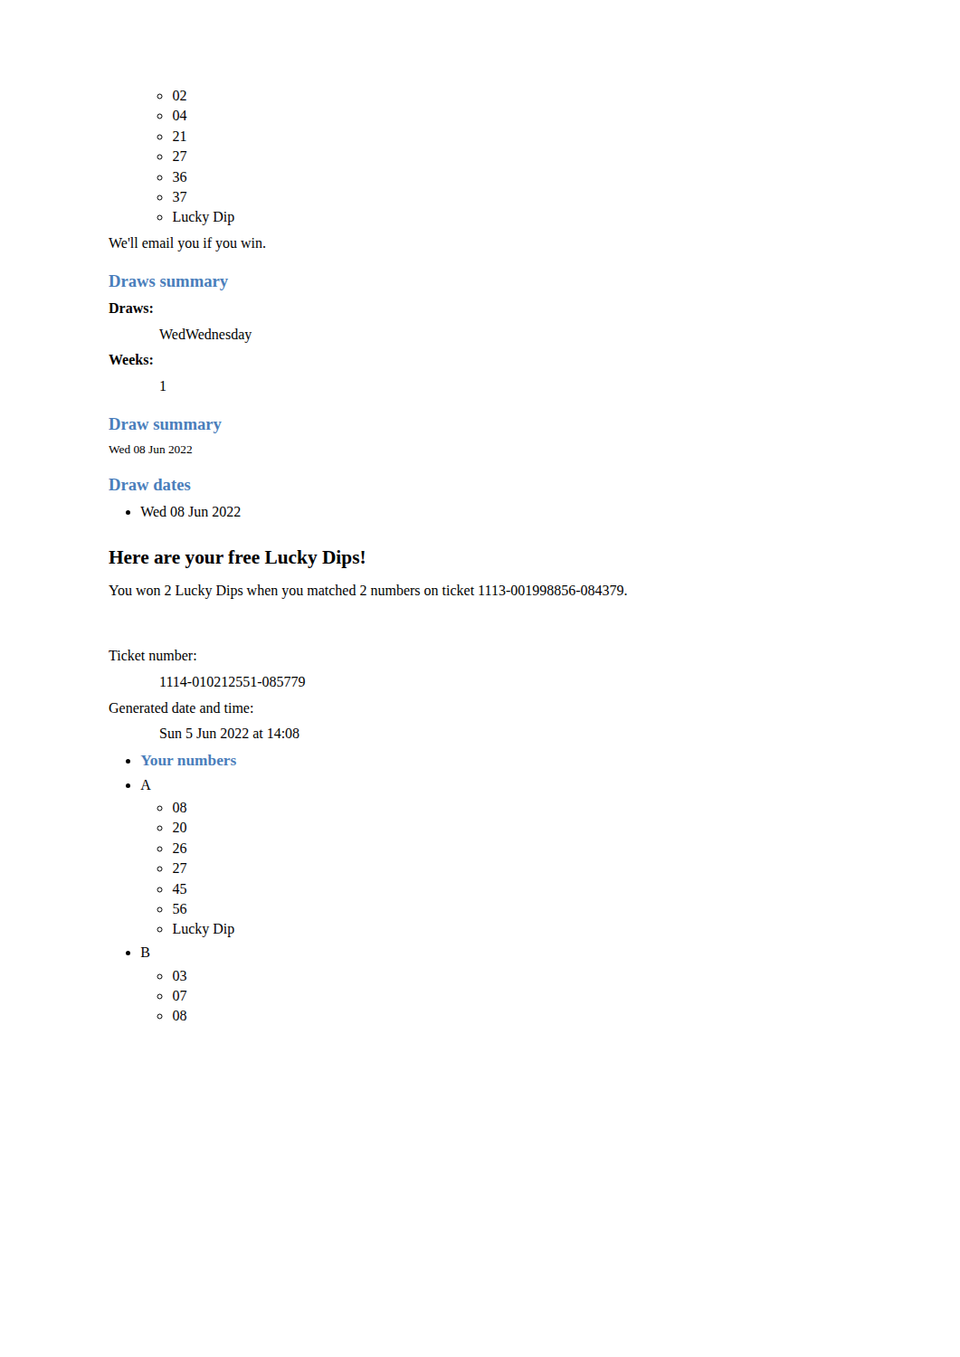02
04
21
27
36
37
Lucky Dip
We'll email you if you win.
Draws summary
Draws:
WedWednesday
Weeks:
1
Draw summary
Wed 08 Jun 2022
Draw dates
Wed 08 Jun 2022
Here are your free Lucky Dips!
You won 2 Lucky Dips when you matched 2 numbers on ticket 1113-001998856-084379.
Ticket number:
1114-010212551-085779
Generated date and time:
Sun 5 Jun 2022 at 14:08
Your numbers
A
08
20
26
27
45
56
Lucky Dip
B
03
07
08